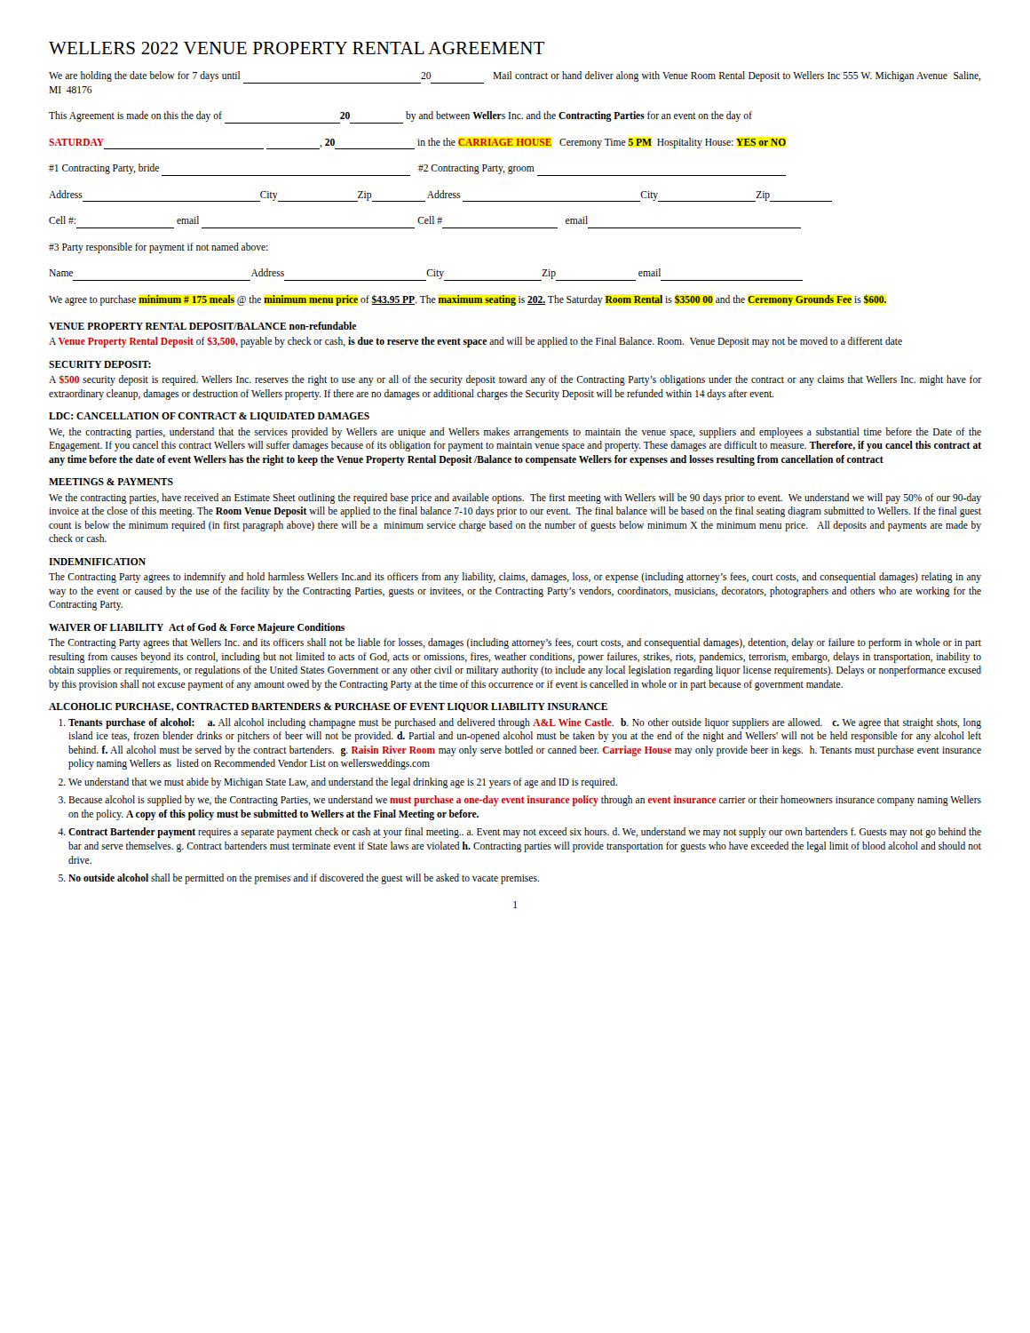WELLERS 2022 VENUE PROPERTY RENTAL AGREEMENT
We are holding the date below for 7 days until 20 Mail contract or hand deliver along with Venue Room Rental Deposit to Wellers Inc 555 W. Michigan Avenue Saline, MI 48176
This Agreement is made on this the day of 20 by and between Wellers Inc. and the Contracting Parties for an event on the day of
SATURDAY , 20 in the the CARRIAGE HOUSE Ceremony Time 5 PM Hospitality House: YES or NO
#1 Contracting Party, bride #2 Contracting Party, groom
Address City Zip Address City Zip
Cell #: email Cell # email
#3 Party responsible for payment if not named above:
Name Address City Zip email
We agree to purchase minimum # 175 meals @ the minimum menu price of $43.95 PP. The maximum seating is 202. The Saturday Room Rental is $3500 00 and the Ceremony Grounds Fee is $600.
VENUE PROPERTY RENTAL DEPOSIT/BALANCE non-refundable
A Venue Property Rental Deposit of $3,500, payable by check or cash, is due to reserve the event space and will be applied to the Final Balance. Room. Venue Deposit may not be moved to a different date
SECURITY DEPOSIT:
A $500 security deposit is required. Wellers Inc. reserves the right to use any or all of the security deposit toward any of the Contracting Party’s obligations under the contract or any claims that Wellers Inc. might have for extraordinary cleanup, damages or destruction of Wellers property. If there are no damages or additional charges the Security Deposit will be refunded within 14 days after event.
LDC: CANCELLATION OF CONTRACT & LIQUIDATED DAMAGES
We, the contracting parties, understand that the services provided by Wellers are unique and Wellers makes arrangements to maintain the venue space, suppliers and employees a substantial time before the Date of the Engagement. If you cancel this contract Wellers will suffer damages because of its obligation for payment to maintain venue space and property. These damages are difficult to measure. Therefore, if you cancel this contract at any time before the date of event Wellers has the right to keep the Venue Property Rental Deposit /Balance to compensate Wellers for expenses and losses resulting from cancellation of contract
MEETINGS & PAYMENTS
We the contracting parties, have received an Estimate Sheet outlining the required base price and available options. The first meeting with Wellers will be 90 days prior to event. We understand we will pay 50% of our 90-day invoice at the close of this meeting. The Room Venue Deposit will be applied to the final balance 7-10 days prior to our event. The final balance will be based on the final seating diagram submitted to Wellers. If the final guest count is below the minimum required (in first paragraph above) there will be a minimum service charge based on the number of guests below minimum X the minimum menu price. All deposits and payments are made by check or cash.
INDEMNIFICATION
The Contracting Party agrees to indemnify and hold harmless Wellers Inc.and its officers from any liability, claims, damages, loss, or expense (including attorney’s fees, court costs, and consequential damages) relating in any way to the event or caused by the use of the facility by the Contracting Parties, guests or invitees, or the Contracting Party’s vendors, coordinators, musicians, decorators, photographers and others who are working for the Contracting Party.
WAIVER OF LIABILITY Act of God & Force Majeure Conditions
The Contracting Party agrees that Wellers Inc. and its officers shall not be liable for losses, damages (including attorney’s fees, court costs, and consequential damages), detention, delay or failure to perform in whole or in part resulting from causes beyond its control, including but not limited to acts of God, acts or omissions, fires, weather conditions, power failures, strikes, riots, pandemics, terrorism, embargo, delays in transportation, inability to obtain supplies or requirements, or regulations of the United States Government or any other civil or military authority (to include any local legislation regarding liquor license requirements). Delays or nonperformance excused by this provision shall not excuse payment of any amount owed by the Contracting Party at the time of this occurrence or if event is cancelled in whole or in part because of government mandate.
ALCOHOLIC PURCHASE, CONTRACTED BARTENDERS & PURCHASE OF EVENT LIQUOR LIABILITY INSURANCE
Tenants purchase of alcohol: a. All alcohol including champagne must be purchased and delivered through A&L Wine Castle. b. No other outside liquor suppliers are allowed. c. We agree that straight shots, long island ice teas, frozen blender drinks or pitchers of beer will not be provided. d. Partial and un-opened alcohol must be taken by you at the end of the night and Wellers' will not be held responsible for any alcohol left behind. f. All alcohol must be served by the contract bartenders. g. Raisin River Room may only serve bottled or canned beer. Carriage House may only provide beer in kegs. h. Tenants must purchase event insurance policy naming Wellers as listed on Recommended Vendor List on wellersweddings.com
We understand that we must abide by Michigan State Law, and understand the legal drinking age is 21 years of age and ID is required.
Because alcohol is supplied by we, the Contracting Parties, we understand we must purchase a one-day event insurance policy through an event insurance carrier or their homeowners insurance company naming Wellers on the policy. A copy of this policy must be submitted to Wellers at the Final Meeting or before.
Contract Bartender payment requires a separate payment check or cash at your final meeting.. a. Event may not exceed six hours. d. We, understand we may not supply our own bartenders f. Guests may not go behind the bar and serve themselves. g. Contract bartenders must terminate event if State laws are violated h. Contracting parties will provide transportation for guests who have exceeded the legal limit of blood alcohol and should not drive.
No outside alcohol shall be permitted on the premises and if discovered the guest will be asked to vacate premises.
1